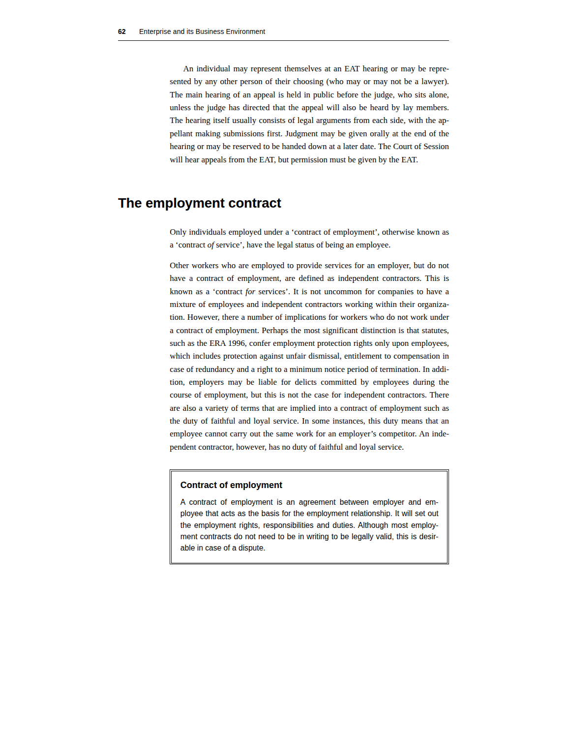62 Enterprise and its Business Environment
An individual may represent themselves at an EAT hearing or may be represented by any other person of their choosing (who may or may not be a lawyer). The main hearing of an appeal is held in public before the judge, who sits alone, unless the judge has directed that the appeal will also be heard by lay members. The hearing itself usually consists of legal arguments from each side, with the appellant making submissions first. Judgment may be given orally at the end of the hearing or may be reserved to be handed down at a later date. The Court of Session will hear appeals from the EAT, but permission must be given by the EAT.
The employment contract
Only individuals employed under a ‘contract of employment’, otherwise known as a ‘contract of service’, have the legal status of being an employee.
Other workers who are employed to provide services for an employer, but do not have a contract of employment, are defined as independent contractors. This is known as a ‘contract for services’. It is not uncommon for companies to have a mixture of employees and independent contractors working within their organization. However, there a number of implications for workers who do not work under a contract of employment. Perhaps the most significant distinction is that statutes, such as the ERA 1996, confer employment protection rights only upon employees, which includes protection against unfair dismissal, entitlement to compensation in case of redundancy and a right to a minimum notice period of termination. In addition, employers may be liable for delicts committed by employees during the course of employment, but this is not the case for independent contractors. There are also a variety of terms that are implied into a contract of employment such as the duty of faithful and loyal service. In some instances, this duty means that an employee cannot carry out the same work for an employer’s competitor. An independent contractor, however, has no duty of faithful and loyal service.
Contract of employment
A contract of employment is an agreement between employer and employee that acts as the basis for the employment relationship. It will set out the employment rights, responsibilities and duties. Although most employment contracts do not need to be in writing to be legally valid, this is desirable in case of a dispute.